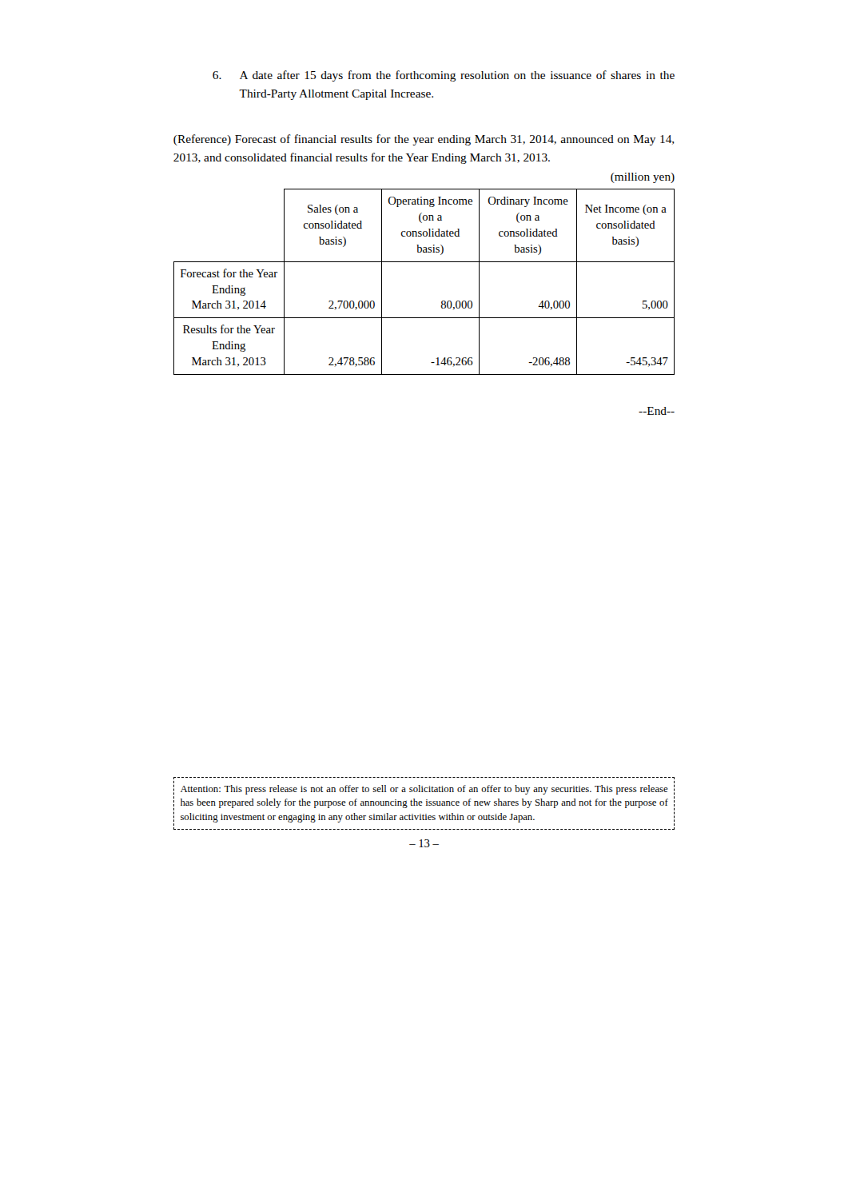6. A date after 15 days from the forthcoming resolution on the issuance of shares in the Third-Party Allotment Capital Increase.
(Reference) Forecast of financial results for the year ending March 31, 2014, announced on May 14, 2013, and consolidated financial results for the Year Ending March 31, 2013. (million yen)
| | Sales (on a consolidated basis) | Operating Income (on a consolidated basis) | Ordinary Income (on a consolidated basis) | Net Income (on a consolidated basis) |
| --- | --- | --- | --- | --- |
| Forecast for the Year Ending March 31, 2014 | 2,700,000 | 80,000 | 40,000 | 5,000 |
| Results for the Year Ending March 31, 2013 | 2,478,586 | -146,266 | -206,488 | -545,347 |
--End--
Attention: This press release is not an offer to sell or a solicitation of an offer to buy any securities. This press release has been prepared solely for the purpose of announcing the issuance of new shares by Sharp and not for the purpose of soliciting investment or engaging in any other similar activities within or outside Japan.
– 13 –